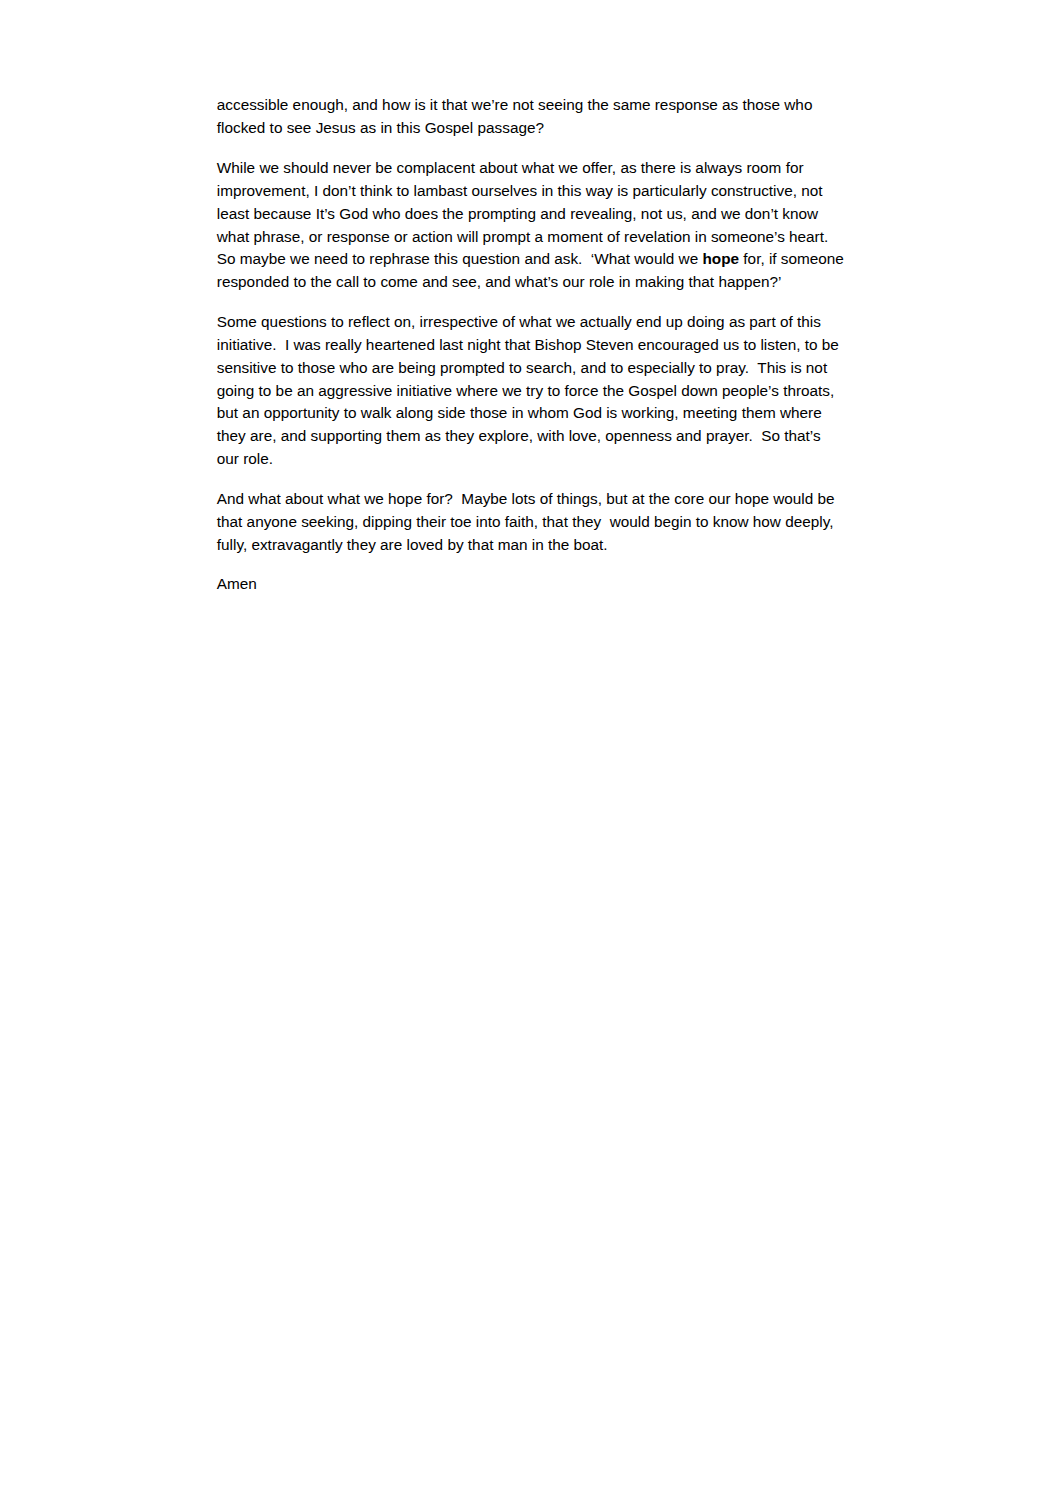accessible enough, and how is it that we’re not seeing the same response as those who flocked to see Jesus as in this Gospel passage?
While we should never be complacent about what we offer, as there is always room for improvement, I don’t think to lambast ourselves in this way is particularly constructive, not least because It’s God who does the prompting and revealing, not us, and we don’t know what phrase, or response or action will prompt a moment of revelation in someone’s heart. So maybe we need to rephrase this question and ask. ‘What would we hope for, if someone responded to the call to come and see, and what’s our role in making that happen?’
Some questions to reflect on, irrespective of what we actually end up doing as part of this initiative. I was really heartened last night that Bishop Steven encouraged us to listen, to be sensitive to those who are being prompted to search, and to especially to pray. This is not going to be an aggressive initiative where we try to force the Gospel down people’s throats, but an opportunity to walk along side those in whom God is working, meeting them where they are, and supporting them as they explore, with love, openness and prayer. So that’s our role.
And what about what we hope for? Maybe lots of things, but at the core our hope would be that anyone seeking, dipping their toe into faith, that they would begin to know how deeply, fully, extravagantly they are loved by that man in the boat.
Amen